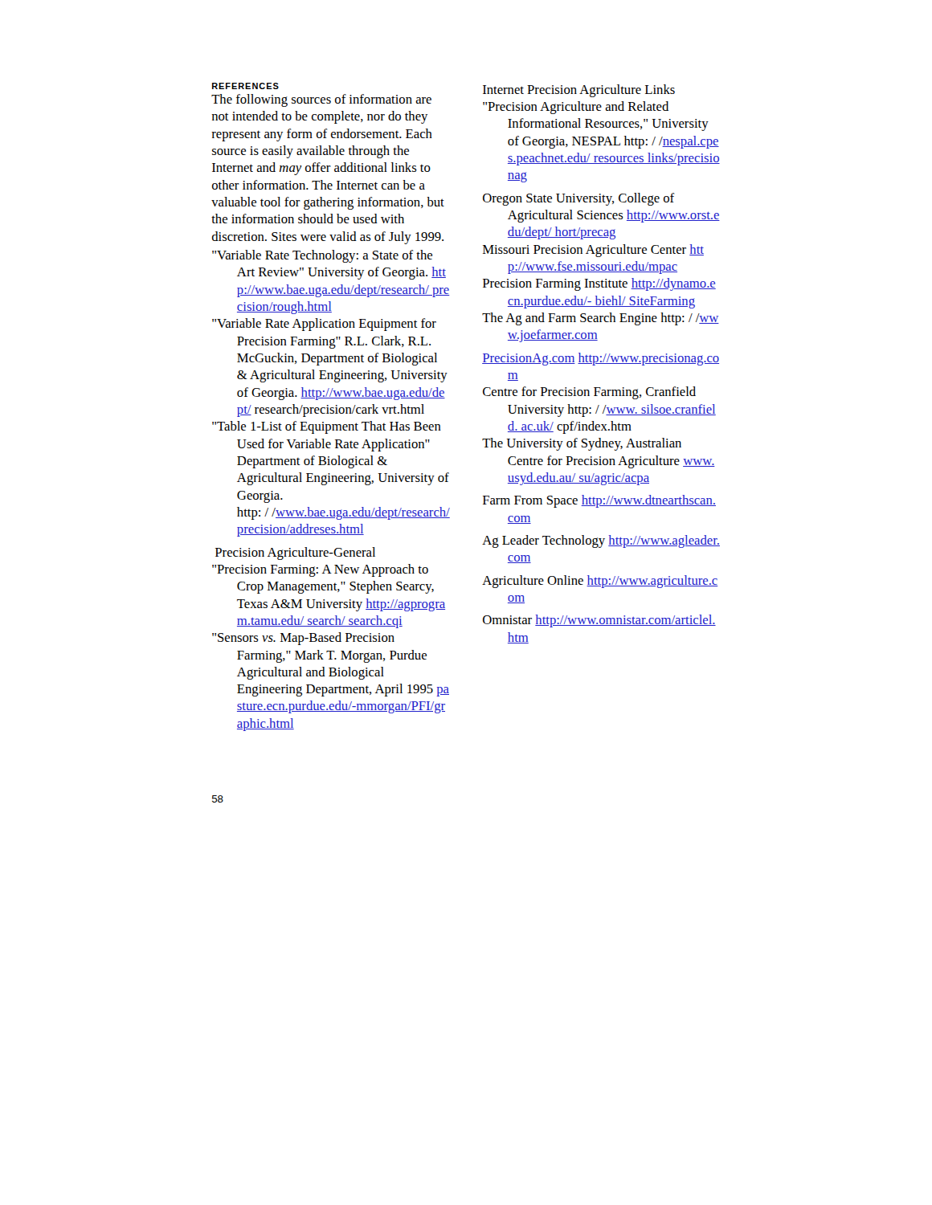References
The following sources of information are not intended to be complete, nor do they represent any form of endorsement. Each source is easily available through the Internet and may offer additional links to other information. The Internet can be a valuable tool for gathering information, but the information should be used with discretion. Sites were valid as of July 1999.
"Variable Rate Technology: a State of the Art Review" University of Georgia. http://www.bae.uga.edu/dept/research/ precision/rough.html
"Variable Rate Application Equipment for Precision Farming" R.L. Clark, R.L. McGuckin, Department of Biological & Agricultural Engineering, University of Georgia. http://www.bae.uga.edu/dept/ research/precision/cark vrt.html
"Table 1-List of Equipment That Has Been Used for Variable Rate Application" Department of Biological & Agricultural Engineering, University of Georgia.
http: / /www.bae.uga.edu/dept/research/precision/addreses.html
Precision Agriculture-General
"Precision Farming: A New Approach to Crop Management," Stephen Searcy, Texas A&M University http://agprogram.tamu.edu/ search/ search.cqi
"Sensors vs. Map-Based Precision Farming," Mark T. Morgan, Purdue Agricultural and Biological Engineering Department, April 1995 pasture.ecn.purdue.edu/-mmorgan/PFI/graphic.html
Internet Precision Agriculture Links
"Precision Agriculture and Related Informational Resources," University of Georgia, NESPAL http: / /nespal.cpes.peachnet.edu/ resources links/precisionag
Oregon State University, College of Agricultural Sciences http://www.orst.edu/dept/ hort/precag
Missouri Precision Agriculture Center http://www.fse.missouri.edu/mpac
Precision Farming Institute http://dynamo.ecn.purdue.edu/- biehl/ SiteFarming
The Ag and Farm Search Engine http: / /www.joefarmer.com
PrecisionAg.com http://www.precisionag.com
Centre for Precision Farming, Cranfield University http: / /www. silsoe.cranfield. ac.uk/ cpf/index.htm
The University of Sydney, Australian Centre for Precision Agriculture www.usyd.edu.au/ su/agric/acpa
Farm From Space http://www.dtnearthscan.com
Ag Leader Technology http://www.agleader.com
Agriculture Online http://www.agriculture.com
Omnistar http://www.omnistar.com/articlel.htm
58